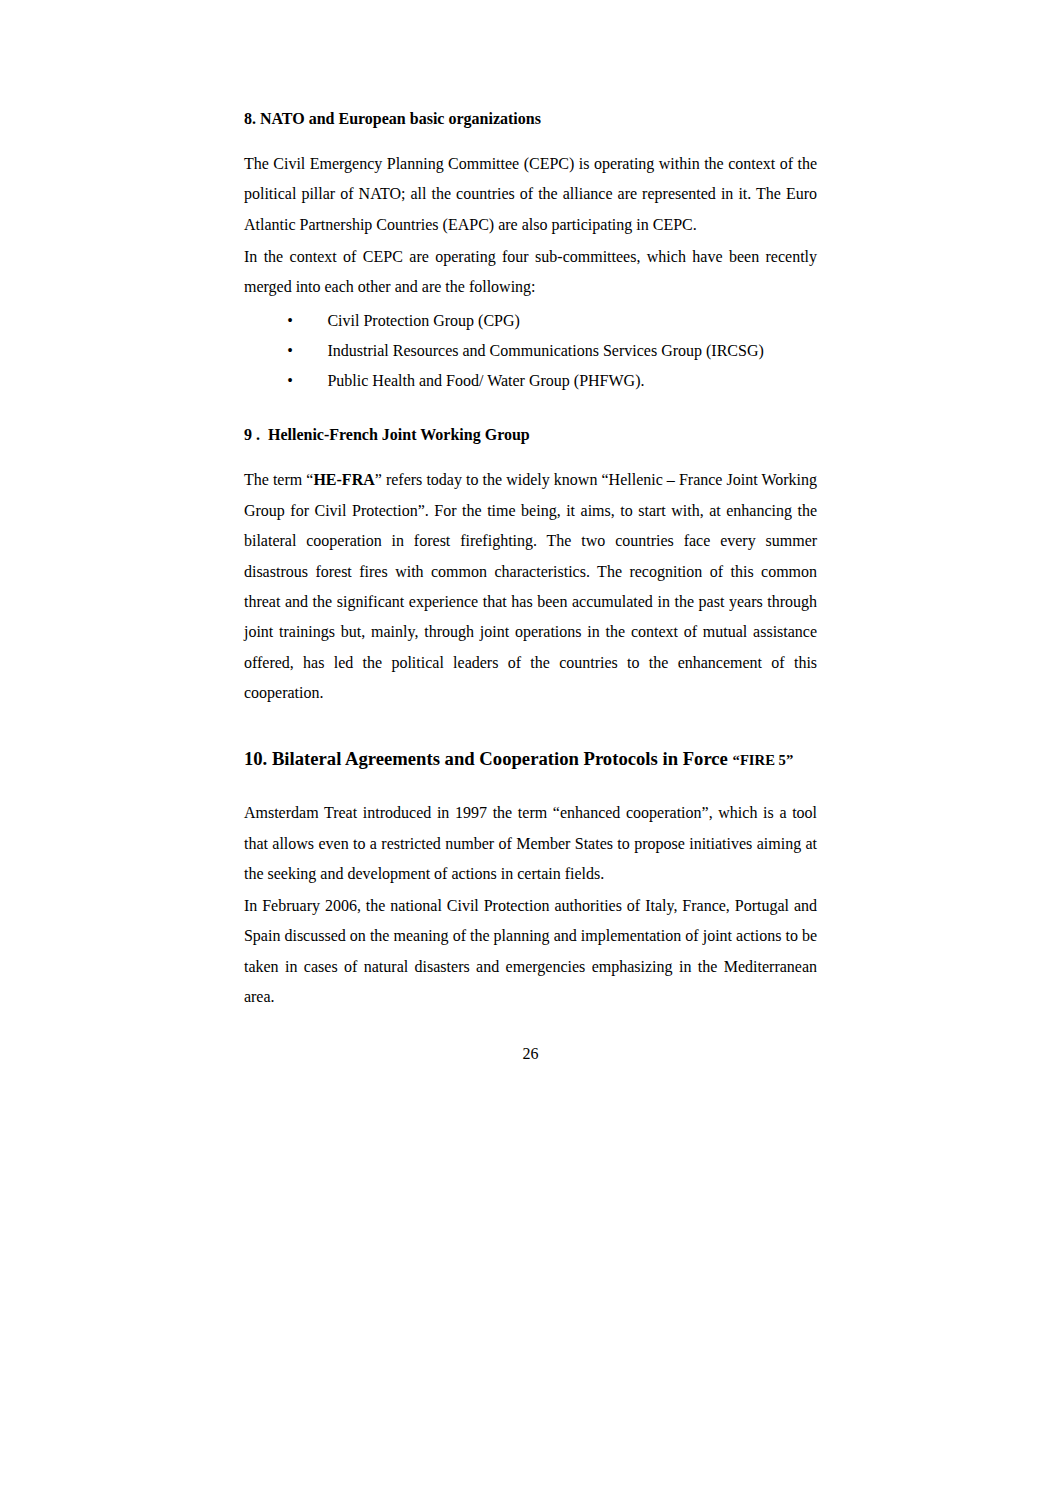8. NATO and European basic organizations
The Civil Emergency Planning Committee (CEPC) is operating within the context of the political pillar of NATO; all the countries of the alliance are represented in it. The Euro Atlantic Partnership Countries (EAPC) are also participating in CEPC.
In the context of CEPC are operating four sub-committees, which have been recently merged into each other and are the following:
Civil Protection Group (CPG)
Industrial Resources and Communications Services Group (IRCSG)
Public Health and Food/ Water Group (PHFWG).
9 . Hellenic-French Joint Working Group
The term “HE-FRA” refers today to the widely known “Hellenic – France Joint Working Group for Civil Protection”. For the time being, it aims, to start with, at enhancing the bilateral cooperation in forest firefighting. The two countries face every summer disastrous forest fires with common characteristics. The recognition of this common threat and the significant experience that has been accumulated in the past years through joint trainings but, mainly, through joint operations in the context of mutual assistance offered, has led the political leaders of the countries to the enhancement of this cooperation.
10. Bilateral Agreements and Cooperation Protocols in Force “FIRE 5”
Amsterdam Treat introduced in 1997 the term “enhanced cooperation”, which is a tool that allows even to a restricted number of Member States to propose initiatives aiming at the seeking and development of actions in certain fields.
In February 2006, the national Civil Protection authorities of Italy, France, Portugal and Spain discussed on the meaning of the planning and implementation of joint actions to be taken in cases of natural disasters and emergencies emphasizing in the Mediterranean area.
26